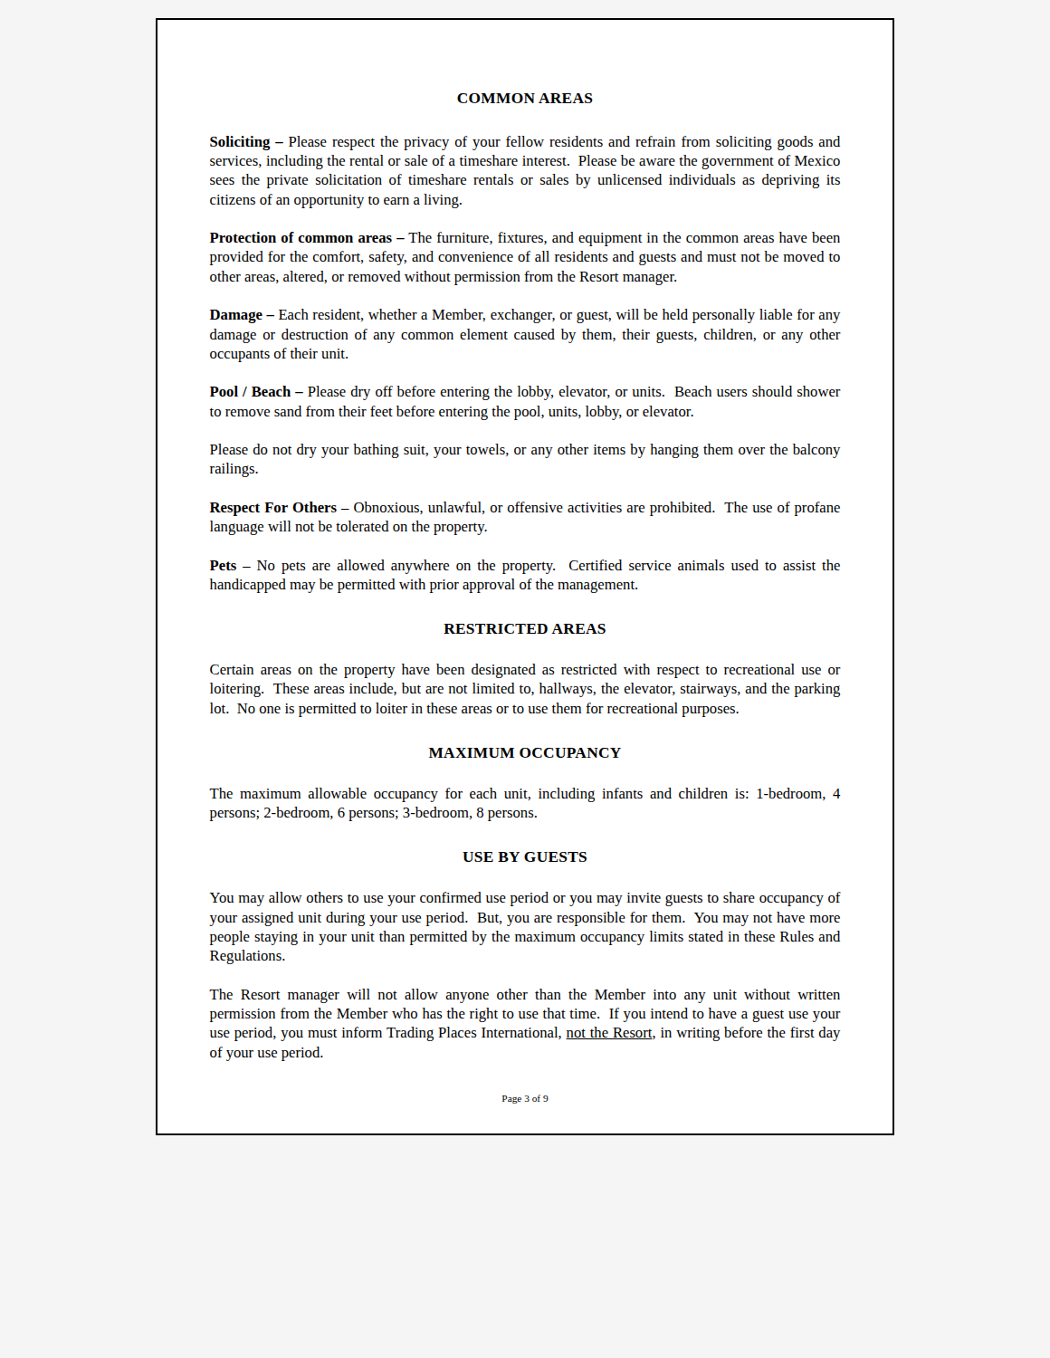COMMON AREAS
Soliciting – Please respect the privacy of your fellow residents and refrain from soliciting goods and services, including the rental or sale of a timeshare interest. Please be aware the government of Mexico sees the private solicitation of timeshare rentals or sales by unlicensed individuals as depriving its citizens of an opportunity to earn a living.
Protection of common areas – The furniture, fixtures, and equipment in the common areas have been provided for the comfort, safety, and convenience of all residents and guests and must not be moved to other areas, altered, or removed without permission from the Resort manager.
Damage – Each resident, whether a Member, exchanger, or guest, will be held personally liable for any damage or destruction of any common element caused by them, their guests, children, or any other occupants of their unit.
Pool / Beach – Please dry off before entering the lobby, elevator, or units. Beach users should shower to remove sand from their feet before entering the pool, units, lobby, or elevator.
Please do not dry your bathing suit, your towels, or any other items by hanging them over the balcony railings.
Respect For Others – Obnoxious, unlawful, or offensive activities are prohibited. The use of profane language will not be tolerated on the property.
Pets – No pets are allowed anywhere on the property. Certified service animals used to assist the handicapped may be permitted with prior approval of the management.
RESTRICTED AREAS
Certain areas on the property have been designated as restricted with respect to recreational use or loitering. These areas include, but are not limited to, hallways, the elevator, stairways, and the parking lot. No one is permitted to loiter in these areas or to use them for recreational purposes.
MAXIMUM OCCUPANCY
The maximum allowable occupancy for each unit, including infants and children is: 1-bedroom, 4 persons; 2-bedroom, 6 persons; 3-bedroom, 8 persons.
USE BY GUESTS
You may allow others to use your confirmed use period or you may invite guests to share occupancy of your assigned unit during your use period. But, you are responsible for them. You may not have more people staying in your unit than permitted by the maximum occupancy limits stated in these Rules and Regulations.
The Resort manager will not allow anyone other than the Member into any unit without written permission from the Member who has the right to use that time. If you intend to have a guest use your use period, you must inform Trading Places International, not the Resort, in writing before the first day of your use period.
Page 3 of 9